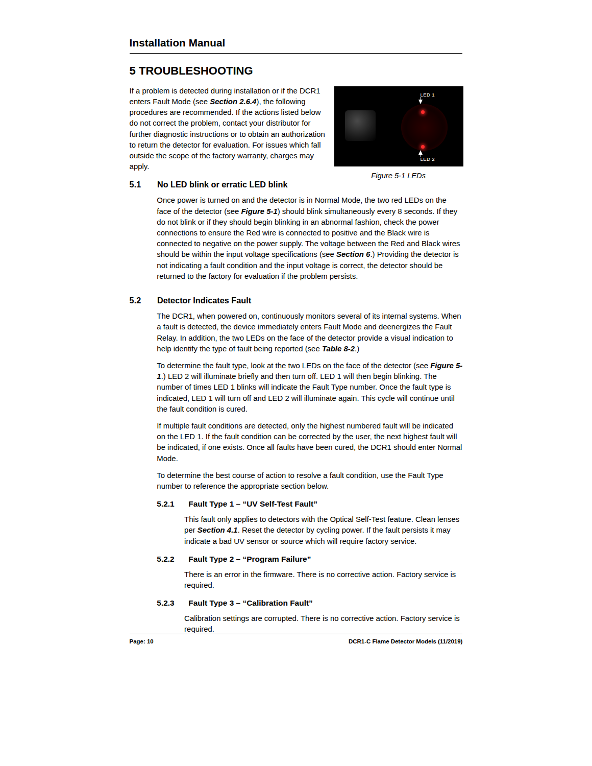Installation Manual
5 TROUBLESHOOTING
LED 1
LED 2
Figure 5-1 LEDs
If a problem is detected during installation or if the DCR1 enters Fault Mode (see Section 2.6.4), the following procedures are recommended. If the actions listed below do not correct the problem, contact your distributor for further diagnostic instructions or to obtain an authorization to return the detector for evaluation. For issues which fall outside the scope of the factory warranty, charges may apply.
5.1 No LED blink or erratic LED blink
Once power is turned on and the detector is in Normal Mode, the two red LEDs on the face of the detector (see Figure 5-1) should blink simultaneously every 8 seconds. If they do not blink or if they should begin blinking in an abnormal fashion, check the power connections to ensure the Red wire is connected to positive and the Black wire is connected to negative on the power supply. The voltage between the Red and Black wires should be within the input voltage specifications (see Section 6.) Providing the detector is not indicating a fault condition and the input voltage is correct, the detector should be returned to the factory for evaluation if the problem persists.
5.2 Detector Indicates Fault
The DCR1, when powered on, continuously monitors several of its internal systems. When a fault is detected, the device immediately enters Fault Mode and deenergizes the Fault Relay. In addition, the two LEDs on the face of the detector provide a visual indication to help identify the type of fault being reported (see Table 8-2.)
To determine the fault type, look at the two LEDs on the face of the detector (see Figure 5-1.) LED 2 will illuminate briefly and then turn off. LED 1 will then begin blinking. The number of times LED 1 blinks will indicate the Fault Type number. Once the fault type is indicated, LED 1 will turn off and LED 2 will illuminate again. This cycle will continue until the fault condition is cured.
If multiple fault conditions are detected, only the highest numbered fault will be indicated on the LED 1. If the fault condition can be corrected by the user, the next highest fault will be indicated, if one exists. Once all faults have been cured, the DCR1 should enter Normal Mode.
To determine the best course of action to resolve a fault condition, use the Fault Type number to reference the appropriate section below.
5.2.1 Fault Type 1 – “UV Self-Test Fault”
This fault only applies to detectors with the Optical Self-Test feature. Clean lenses per Section 4.1. Reset the detector by cycling power. If the fault persists it may indicate a bad UV sensor or source which will require factory service.
5.2.2 Fault Type 2 – “Program Failure”
There is an error in the firmware. There is no corrective action. Factory service is required.
5.2.3 Fault Type 3 – “Calibration Fault”
Calibration settings are corrupted. There is no corrective action. Factory service is required.
Page: 10 DCR1-C Flame Detector Models (11/2019)